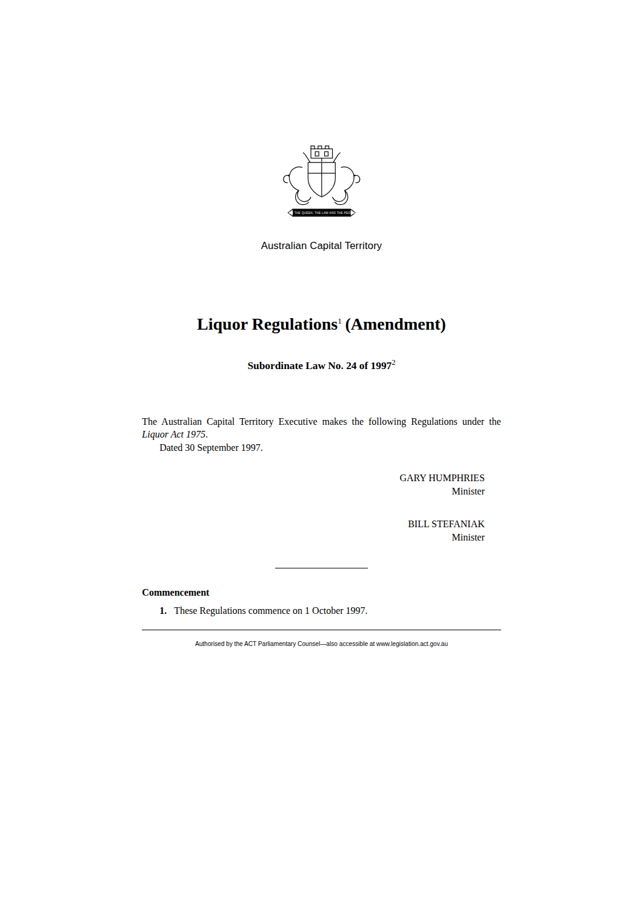FOR THE QUEEN, THE LAW AND THE PEOPLE
Australian Capital Territory
Liquor Regulations1 (Amendment)
Subordinate Law No. 24 of 19972
The Australian Capital Territory Executive makes the following Regulations under the Liquor Act 1975.
Dated 30 September 1997.
GARY HUMPHRIES Minister
BILL STEFANIAK Minister
Commencement
1. These Regulations commence on 1 October 1997.
Authorised by the ACT Parliamentary Counsel—also accessible at www.legislation.act.gov.au